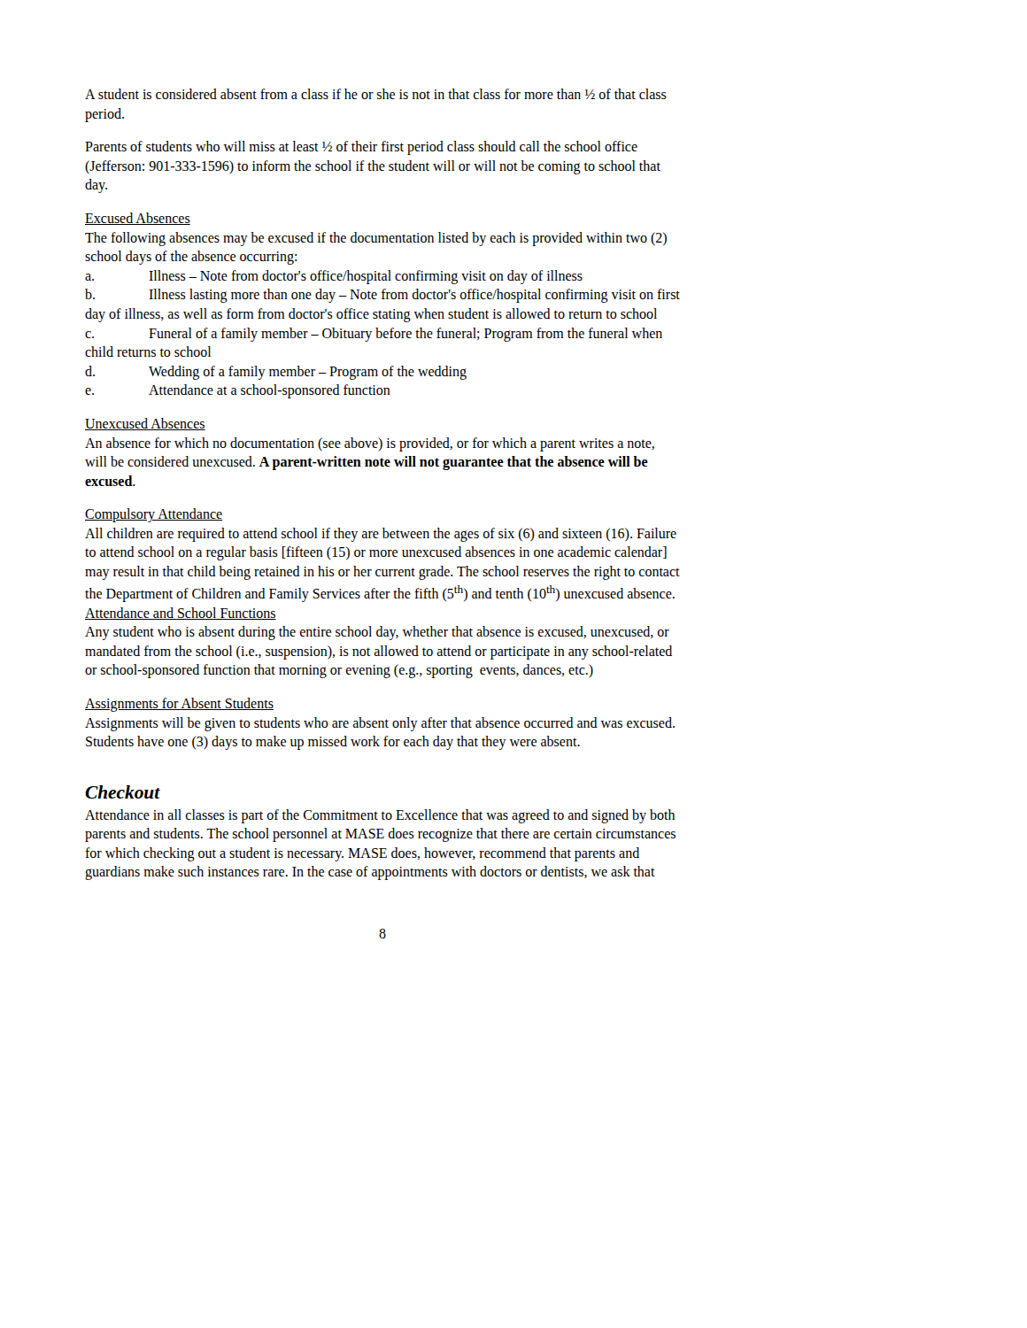A student is considered absent from a class if he or she is not in that class for more than ½ of that class period.
Parents of students who will miss at least ½ of their first period class should call the school office (Jefferson: 901-333-1596) to inform the school if the student will or will not be coming to school that day.
Excused Absences
The following absences may be excused if the documentation listed by each is provided within two (2) school days of the absence occurring:
a. Illness – Note from doctor's office/hospital confirming visit on day of illness
b. Illness lasting more than one day – Note from doctor's office/hospital confirming visit on first day of illness, as well as form from doctor's office stating when student is allowed to return to school
c. Funeral of a family member – Obituary before the funeral; Program from the funeral when child returns to school
d. Wedding of a family member – Program of the wedding
e. Attendance at a school-sponsored function
Unexcused Absences
An absence for which no documentation (see above) is provided, or for which a parent writes a note, will be considered unexcused. A parent-written note will not guarantee that the absence will be excused.
Compulsory Attendance
All children are required to attend school if they are between the ages of six (6) and sixteen (16). Failure to attend school on a regular basis [fifteen (15) or more unexcused absences in one academic calendar] may result in that child being retained in his or her current grade. The school reserves the right to contact the Department of Children and Family Services after the fifth (5th) and tenth (10th) unexcused absence.
Attendance and School Functions
Any student who is absent during the entire school day, whether that absence is excused, unexcused, or mandated from the school (i.e., suspension), is not allowed to attend or participate in any school-related or school-sponsored function that morning or evening (e.g., sporting events, dances, etc.)
Assignments for Absent Students
Assignments will be given to students who are absent only after that absence occurred and was excused. Students have one (3) days to make up missed work for each day that they were absent.
Checkout
Attendance in all classes is part of the Commitment to Excellence that was agreed to and signed by both parents and students. The school personnel at MASE does recognize that there are certain circumstances for which checking out a student is necessary. MASE does, however, recommend that parents and guardians make such instances rare. In the case of appointments with doctors or dentists, we ask that
8